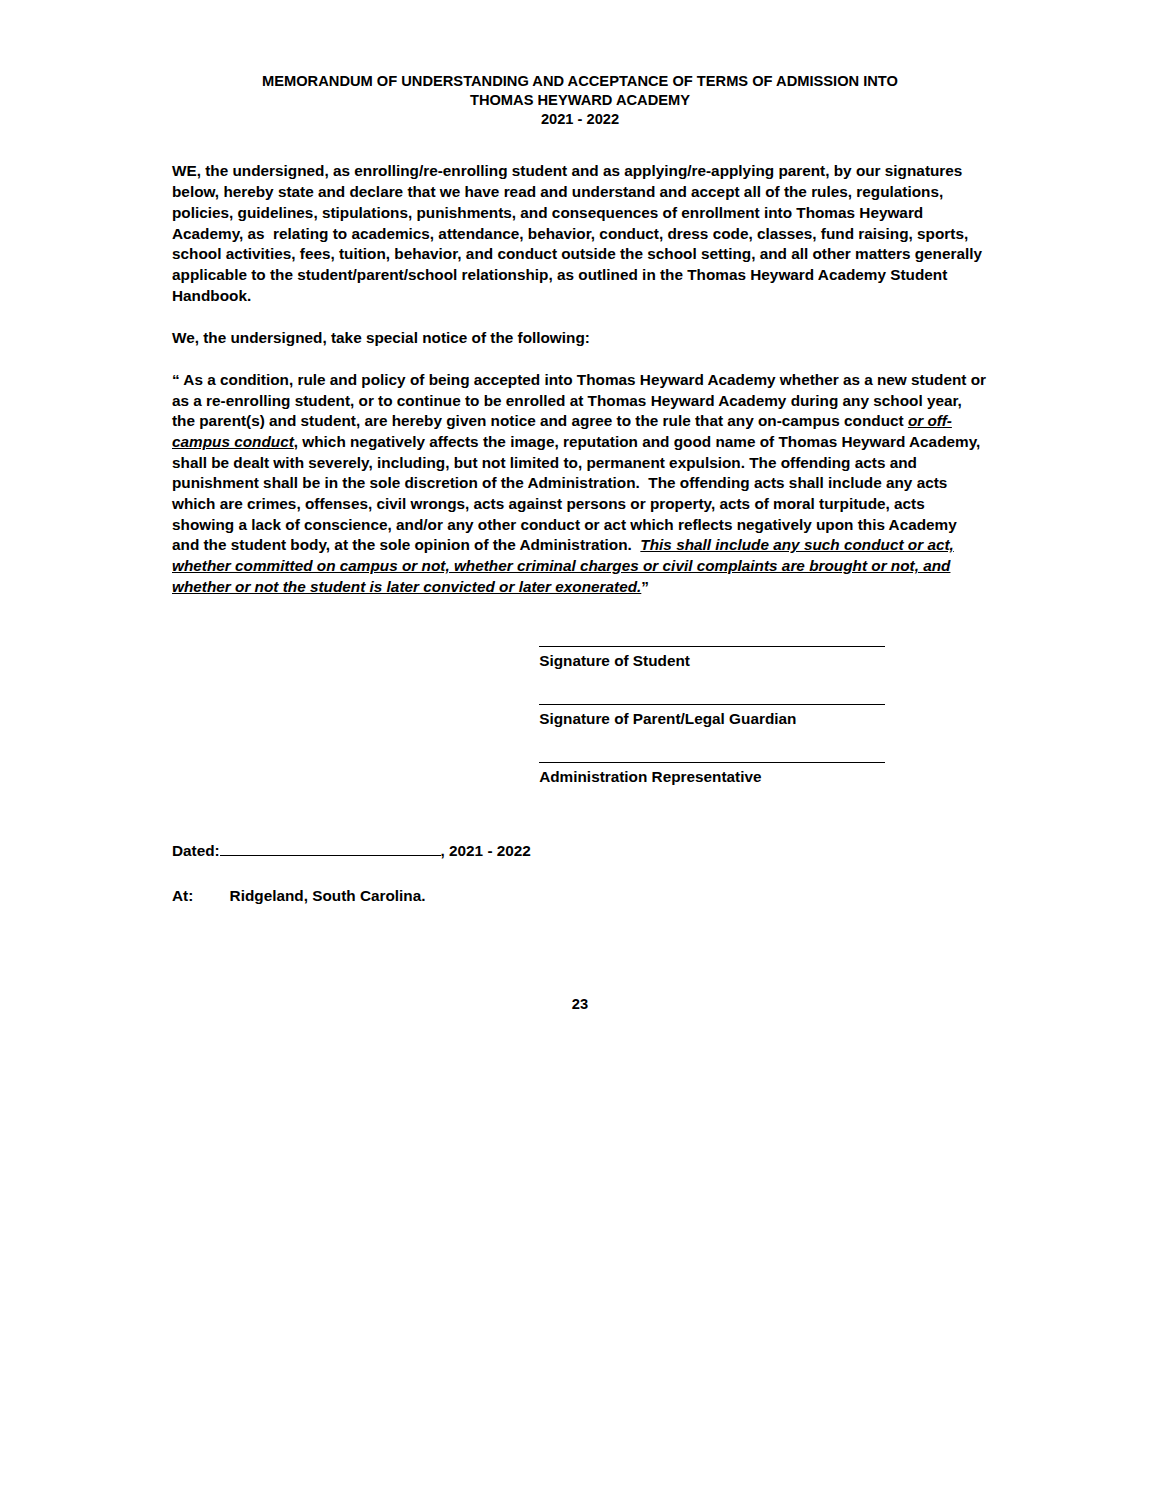MEMORANDUM OF UNDERSTANDING AND ACCEPTANCE OF TERMS OF ADMISSION INTO
THOMAS HEYWARD ACADEMY
2021 - 2022
WE, the undersigned, as enrolling/re-enrolling student and as applying/re-applying parent, by our signatures below, hereby state and declare that we have read and understand and accept all of the rules, regulations, policies, guidelines, stipulations, punishments, and consequences of enrollment into Thomas Heyward Academy, as relating to academics, attendance, behavior, conduct, dress code, classes, fund raising, sports, school activities, fees, tuition, behavior, and conduct outside the school setting, and all other matters generally applicable to the student/parent/school relationship, as outlined in the Thomas Heyward Academy Student Handbook.
We, the undersigned, take special notice of the following:
“ As a condition, rule and policy of being accepted into Thomas Heyward Academy whether as a new student or as a re-enrolling student, or to continue to be enrolled at Thomas Heyward Academy during any school year, the parent(s) and student, are hereby given notice and agree to the rule that any on-campus conduct or off-campus conduct, which negatively affects the image, reputation and good name of Thomas Heyward Academy, shall be dealt with severely, including, but not limited to, permanent expulsion. The offending acts and punishment shall be in the sole discretion of the Administration. The offending acts shall include any acts which are crimes, offenses, civil wrongs, acts against persons or property, acts of moral turpitude, acts showing a lack of conscience, and/or any other conduct or act which reflects negatively upon this Academy and the student body, at the sole opinion of the Administration. This shall include any such conduct or act, whether committed on campus or not, whether criminal charges or civil complaints are brought or not, and whether or not the student is later convicted or later exonerated.”
Signature of Student
Signature of Parent/Legal Guardian
Administration Representative
Dated: , 2021 - 2022
At: Ridgeland, South Carolina.
23